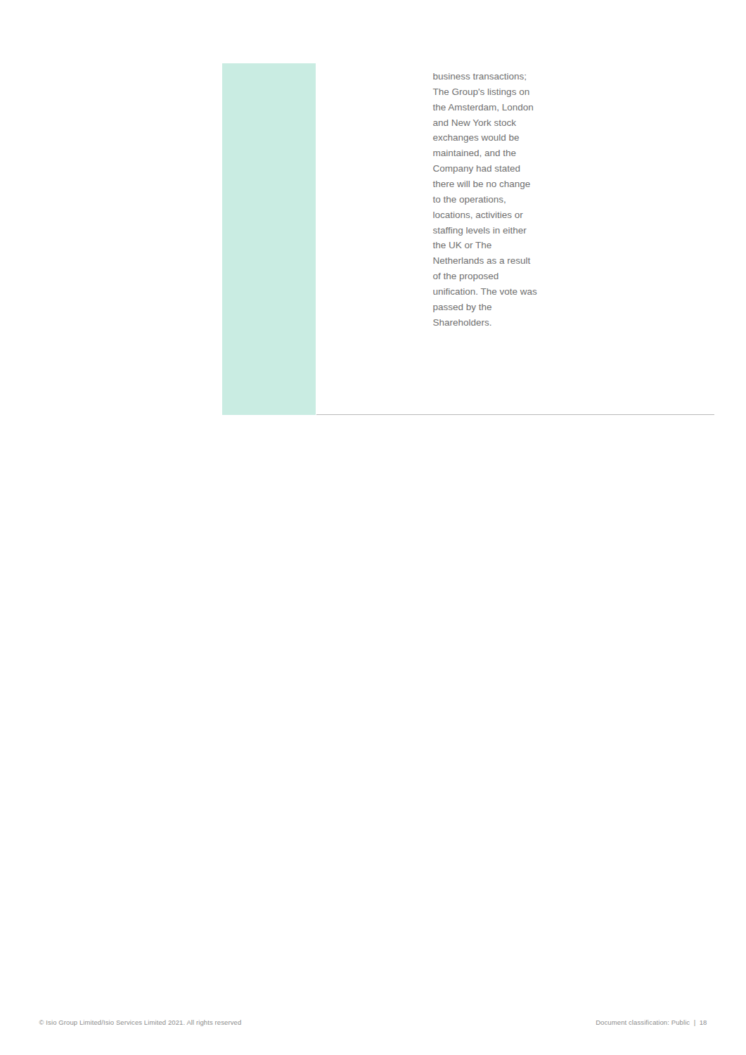business transactions; The Group's listings on the Amsterdam, London and New York stock exchanges would be maintained, and the Company had stated there will be no change to the operations, locations, activities or staffing levels in either the UK or The Netherlands as a result of the proposed unification. The vote was passed by the Shareholders.
© Isio Group Limited/Isio Services Limited 2021. All rights reserved
Document classification: Public | 18